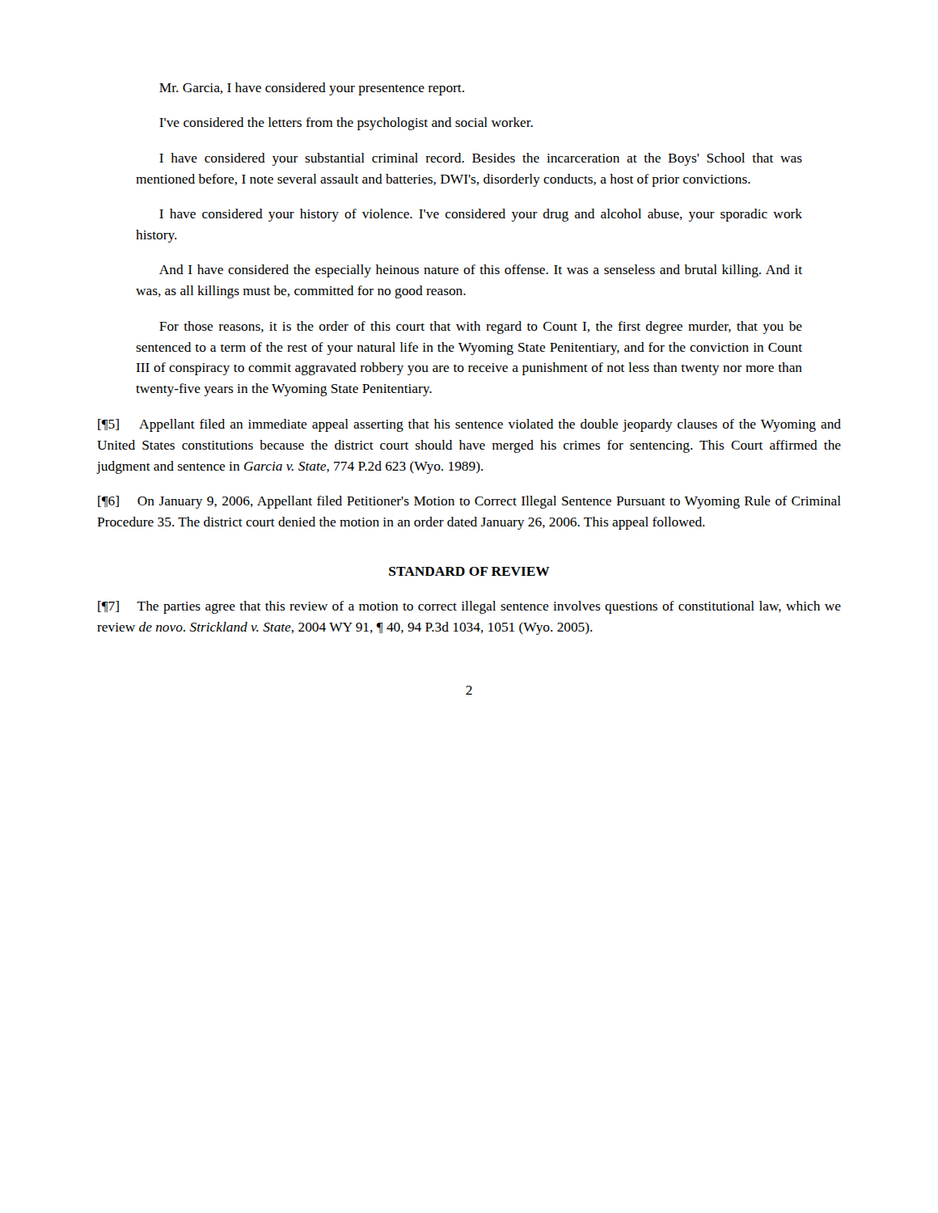Mr. Garcia, I have considered your presentence report.
I've considered the letters from the psychologist and social worker.
I have considered your substantial criminal record. Besides the incarceration at the Boys' School that was mentioned before, I note several assault and batteries, DWI's, disorderly conducts, a host of prior convictions.
I have considered your history of violence. I've considered your drug and alcohol abuse, your sporadic work history.
And I have considered the especially heinous nature of this offense. It was a senseless and brutal killing. And it was, as all killings must be, committed for no good reason.
For those reasons, it is the order of this court that with regard to Count I, the first degree murder, that you be sentenced to a term of the rest of your natural life in the Wyoming State Penitentiary, and for the conviction in Count III of conspiracy to commit aggravated robbery you are to receive a punishment of not less than twenty nor more than twenty-five years in the Wyoming State Penitentiary.
[¶5] Appellant filed an immediate appeal asserting that his sentence violated the double jeopardy clauses of the Wyoming and United States constitutions because the district court should have merged his crimes for sentencing. This Court affirmed the judgment and sentence in Garcia v. State, 774 P.2d 623 (Wyo. 1989).
[¶6] On January 9, 2006, Appellant filed Petitioner's Motion to Correct Illegal Sentence Pursuant to Wyoming Rule of Criminal Procedure 35. The district court denied the motion in an order dated January 26, 2006. This appeal followed.
STANDARD OF REVIEW
[¶7] The parties agree that this review of a motion to correct illegal sentence involves questions of constitutional law, which we review de novo. Strickland v. State, 2004 WY 91, ¶ 40, 94 P.3d 1034, 1051 (Wyo. 2005).
2